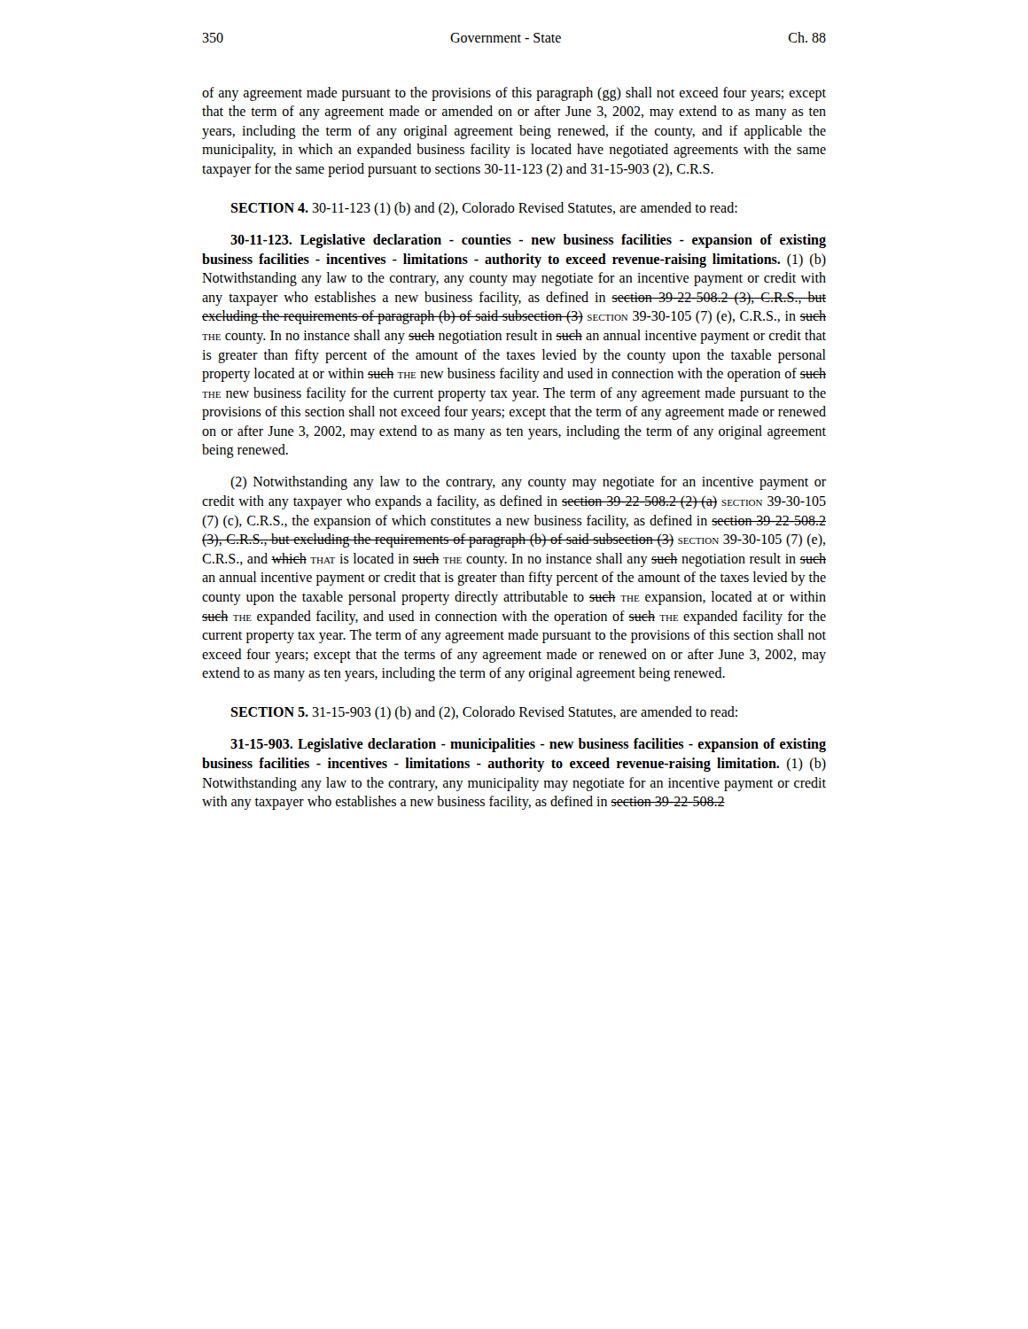350 Government - State Ch. 88
of any agreement made pursuant to the provisions of this paragraph (gg) shall not exceed four years; except that the term of any agreement made or amended on or after June 3, 2002, may extend to as many as ten years, including the term of any original agreement being renewed, if the county, and if applicable the municipality, in which an expanded business facility is located have negotiated agreements with the same taxpayer for the same period pursuant to sections 30-11-123 (2) and 31-15-903 (2), C.R.S.
SECTION 4. 30-11-123 (1) (b) and (2), Colorado Revised Statutes, are amended to read:
30-11-123. Legislative declaration - counties - new business facilities - expansion of existing business facilities - incentives - limitations - authority to exceed revenue-raising limitations. (1) (b) Notwithstanding any law to the contrary, any county may negotiate for an incentive payment or credit with any taxpayer who establishes a new business facility, as defined in section 39-22-508.2 (3), C.R.S., but excluding the requirements of paragraph (b) of said subsection (3) section 39-30-105 (7) (e), C.R.S., in such the county. In no instance shall any such negotiation result in such an annual incentive payment or credit that is greater than fifty percent of the amount of the taxes levied by the county upon the taxable personal property located at or within such the new business facility and used in connection with the operation of such the new business facility for the current property tax year. The term of any agreement made pursuant to the provisions of this section shall not exceed four years; except that the term of any agreement made or renewed on or after June 3, 2002, may extend to as many as ten years, including the term of any original agreement being renewed.
(2) Notwithstanding any law to the contrary, any county may negotiate for an incentive payment or credit with any taxpayer who expands a facility, as defined in section 39-22-508.2 (2) (a) section 39-30-105 (7) (c), C.R.S., the expansion of which constitutes a new business facility, as defined in section 39-22-508.2 (3), C.R.S., but excluding the requirements of paragraph (b) of said subsection (3) section 39-30-105 (7) (e), C.R.S., and which that is located in such the county. In no instance shall any such negotiation result in such an annual incentive payment or credit that is greater than fifty percent of the amount of the taxes levied by the county upon the taxable personal property directly attributable to such the expansion, located at or within such the expanded facility, and used in connection with the operation of such the expanded facility for the current property tax year. The term of any agreement made pursuant to the provisions of this section shall not exceed four years; except that the terms of any agreement made or renewed on or after June 3, 2002, may extend to as many as ten years, including the term of any original agreement being renewed.
SECTION 5. 31-15-903 (1) (b) and (2), Colorado Revised Statutes, are amended to read:
31-15-903. Legislative declaration - municipalities - new business facilities - expansion of existing business facilities - incentives - limitations - authority to exceed revenue-raising limitation. (1) (b) Notwithstanding any law to the contrary, any municipality may negotiate for an incentive payment or credit with any taxpayer who establishes a new business facility, as defined in section 39-22-508.2